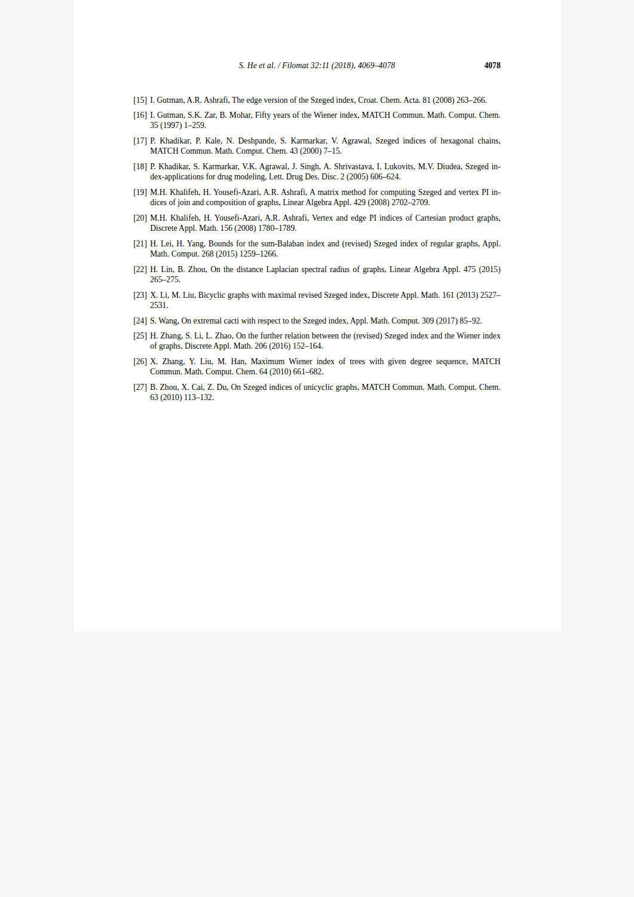S. He et al. / Filomat 32:11 (2018), 4069–4078 4078
[15] I. Gutman, A.R. Ashrafi, The edge version of the Szeged index, Croat. Chem. Acta. 81 (2008) 263–266.
[16] I. Gutman, S.K. Zar, B. Mohar, Fifty years of the Wiener index, MATCH Commun. Math. Comput. Chem. 35 (1997) 1–259.
[17] P. Khadikar, P. Kale, N. Deshpande, S. Karmarkar, V. Agrawal, Szeged indices of hexagonal chains, MATCH Commun. Math. Comput. Chem. 43 (2000) 7–15.
[18] P. Khadikar, S. Karmarkar, V.K. Agrawal, J. Singh, A. Shrivastava, I. Lukovits, M.V. Diudea, Szeged index-applications for drug modeling, Lett. Drug Des. Disc. 2 (2005) 606–624.
[19] M.H. Khalifeh, H. Yousefi-Azari, A.R. Ashrafi, A matrix method for computing Szeged and vertex PI indices of join and composition of graphs, Linear Algebra Appl. 429 (2008) 2702–2709.
[20] M.H. Khalifeh, H. Yousefi-Azari, A.R. Ashrafi, Vertex and edge PI indices of Cartesian product graphs, Discrete Appl. Math. 156 (2008) 1780–1789.
[21] H. Lei, H. Yang, Bounds for the sum-Balaban index and (revised) Szeged index of regular graphs, Appl. Math. Comput. 268 (2015) 1259–1266.
[22] H. Lin, B. Zhou, On the distance Laplacian spectral radius of graphs, Linear Algebra Appl. 475 (2015) 265–275.
[23] X. Li, M. Liu, Bicyclic graphs with maximal revised Szeged index, Discrete Appl. Math. 161 (2013) 2527–2531.
[24] S. Wang, On extremal cacti with respect to the Szeged index, Appl. Math. Comput. 309 (2017) 85–92.
[25] H. Zhang, S. Li, L. Zhao, On the further relation between the (revised) Szeged index and the Wiener index of graphs, Discrete Appl. Math. 206 (2016) 152–164.
[26] X. Zhang, Y. Liu, M. Han, Maximum Wiener index of trees with given degree sequence, MATCH Commun. Math. Comput. Chem. 64 (2010) 661–682.
[27] B. Zhou, X. Cai, Z. Du, On Szeged indices of unicyclic graphs, MATCH Commun. Math. Comput. Chem. 63 (2010) 113–132.